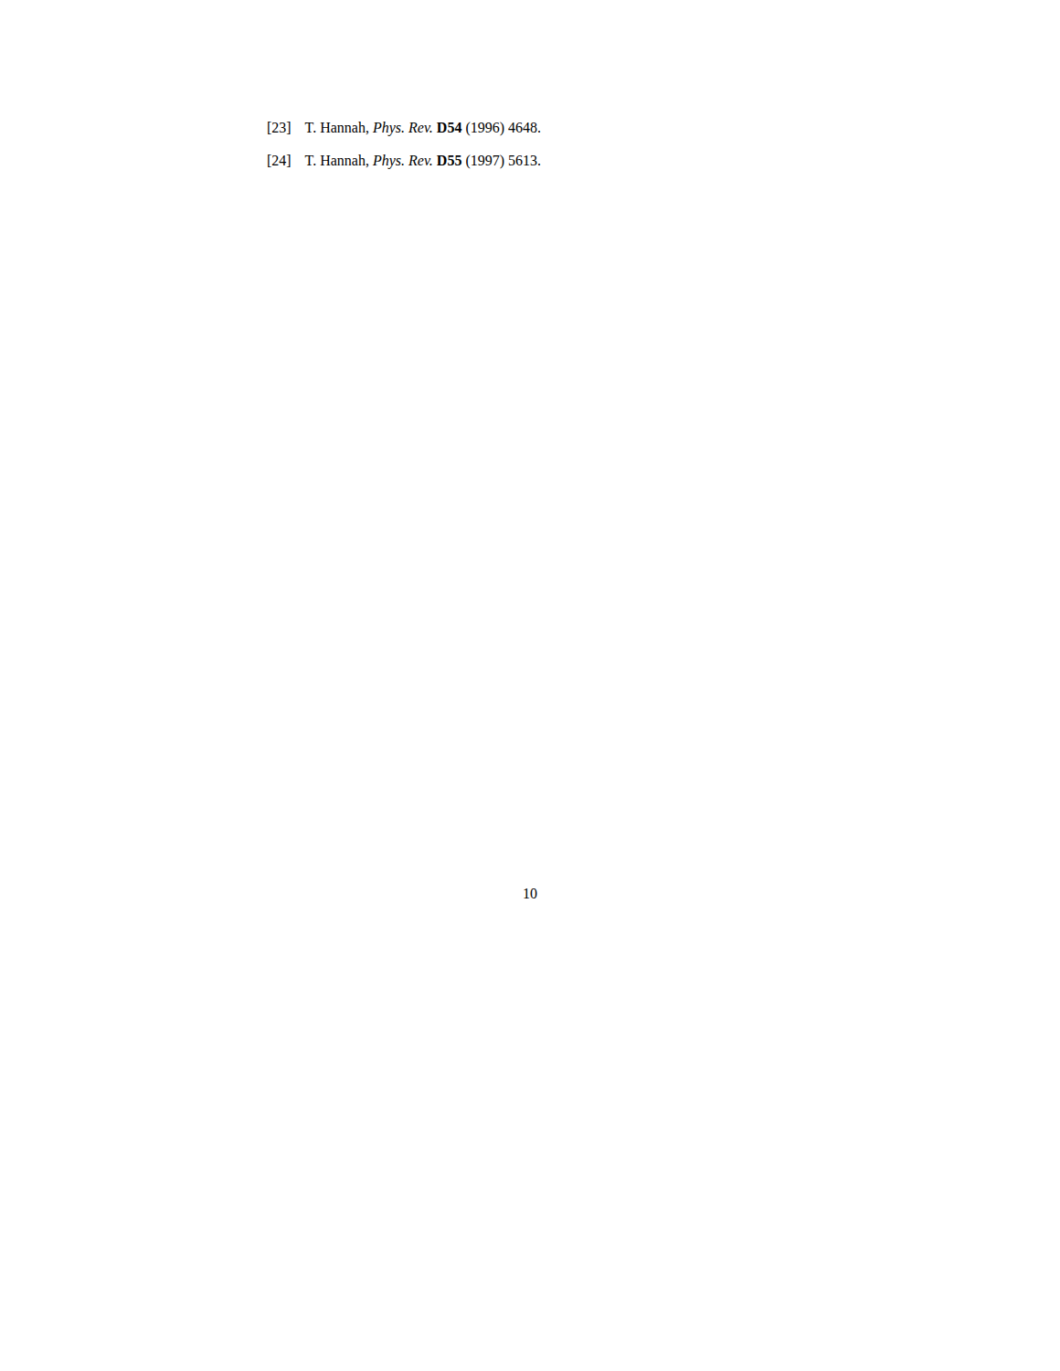[23] T. Hannah, Phys. Rev. D54 (1996) 4648.
[24] T. Hannah, Phys. Rev. D55 (1997) 5613.
10